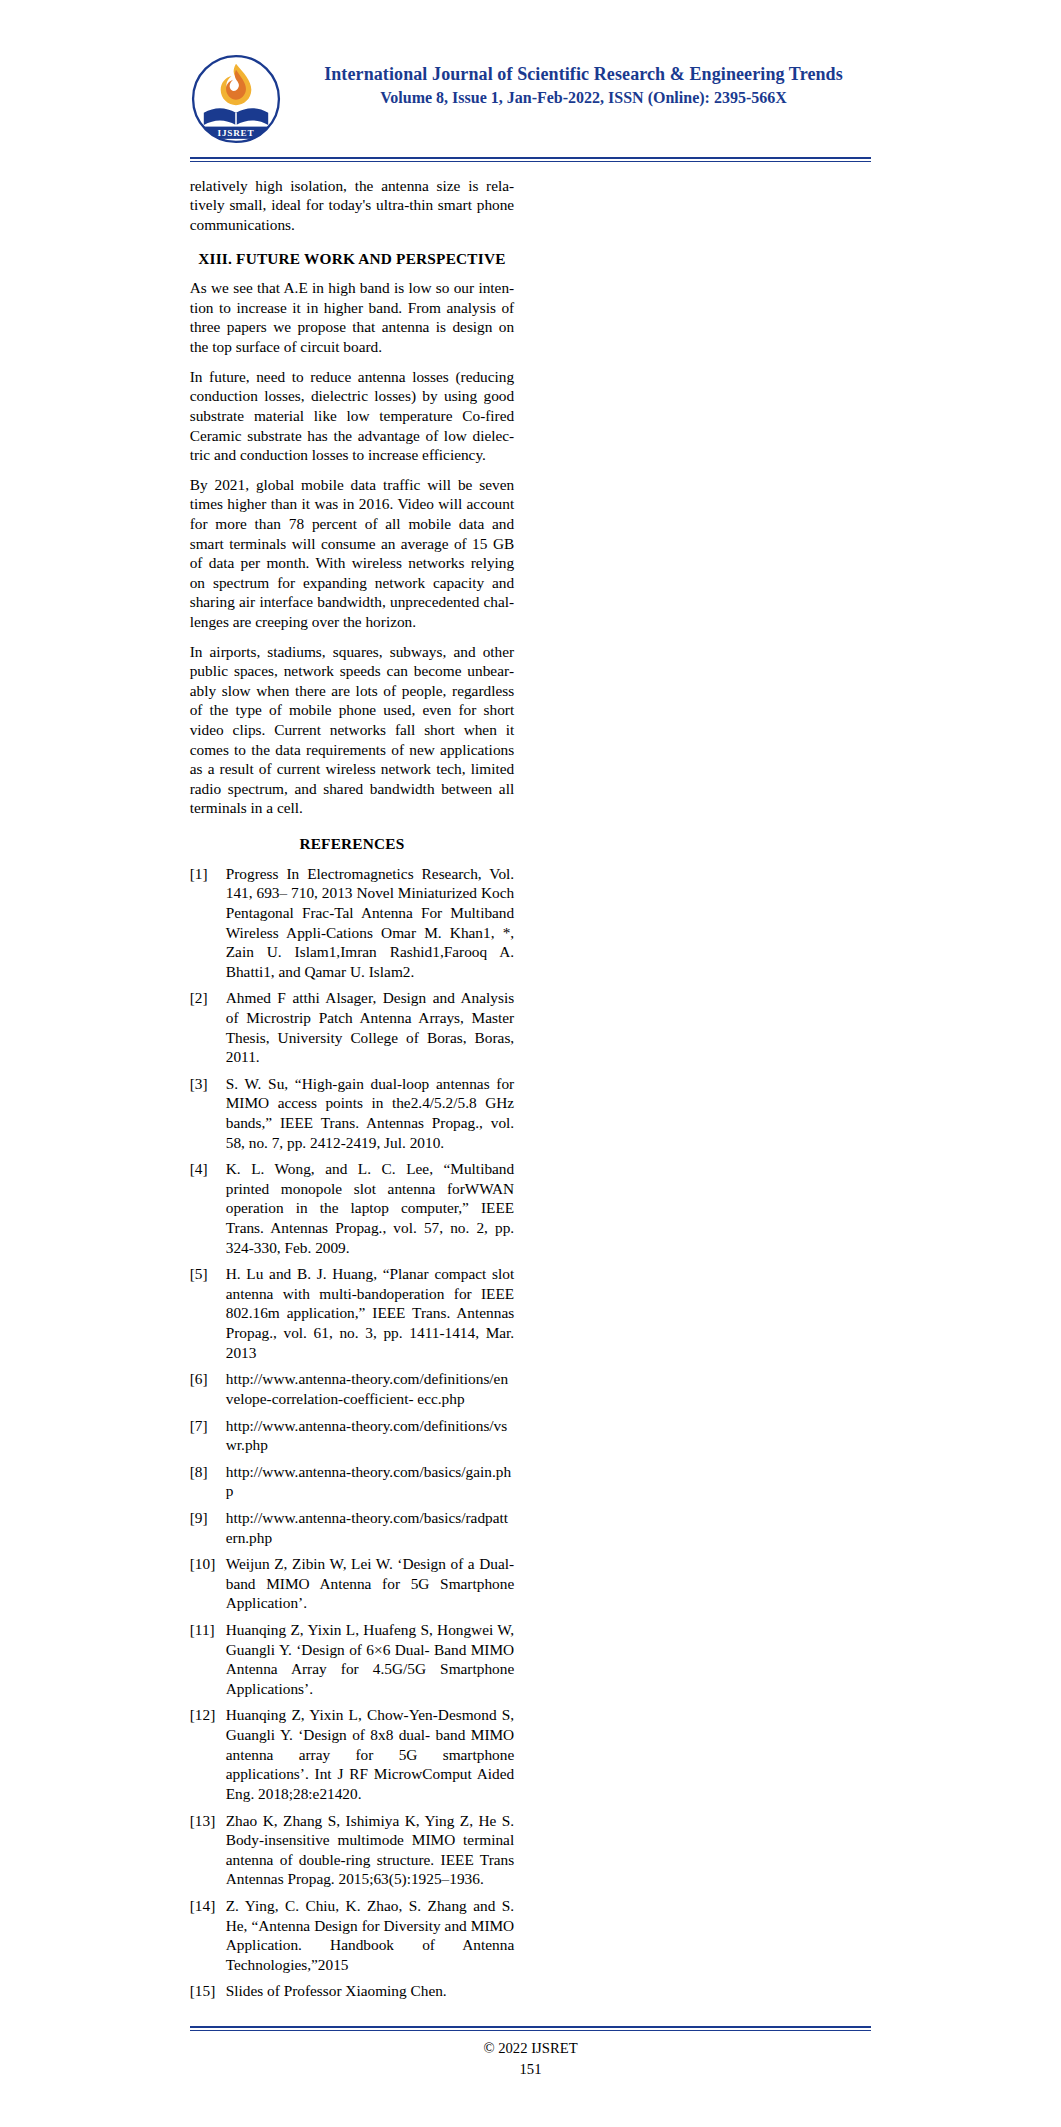IJSRET
International Journal of Scientific Research & Engineering Trends
Volume 8, Issue 1, Jan-Feb-2022, ISSN (Online): 2395-566X
relatively high isolation, the antenna size is relatively small, ideal for today's ultra-thin smart phone communications.
XIII. Future Work and Perspective
As we see that A.E in high band is low so our intention to increase it in higher band. From analysis of three papers we propose that antenna is design on the top surface of circuit board.
In future, need to reduce antenna losses (reducing conduction losses, dielectric losses) by using good substrate material like low temperature Co-fired Ceramic substrate has the advantage of low dielectric and conduction losses to increase efficiency.
By 2021, global mobile data traffic will be seven times higher than it was in 2016. Video will account for more than 78 percent of all mobile data and smart terminals will consume an average of 15 GB of data per month. With wireless networks relying on spectrum for expanding network capacity and sharing air interface bandwidth, unprecedented challenges are creeping over the horizon.
In airports, stadiums, squares, subways, and other public spaces, network speeds can become unbearably slow when there are lots of people, regardless of the type of mobile phone used, even for short video clips. Current networks fall short when it comes to the data requirements of new applications as a result of current wireless network tech, limited radio spectrum, and shared bandwidth between all terminals in a cell.
References
Progress In Electromagnetics Research, Vol. 141, 693– 710, 2013 Novel Miniaturized Koch Pentagonal Frac-Tal Antenna For Multiband Wireless Appli-Cations Omar M. Khan1, *, Zain U. Islam1,Imran Rashid1,Farooq A. Bhatti1, and Qamar U. Islam2.
Ahmed F atthi Alsager, Design and Analysis of Microstrip Patch Antenna Arrays, Master Thesis, University College of Boras, Boras, 2011.
S. W. Su, “High-gain dual-loop antennas for MIMO access points in the2.4/5.2/5.8 GHz bands,” IEEE Trans. Antennas Propag., vol. 58, no. 7, pp. 2412-2419, Jul. 2010.
K. L. Wong, and L. C. Lee, “Multiband printed monopole slot antenna forWWAN operation in the laptop computer,” IEEE Trans. Antennas Propag., vol. 57, no. 2, pp. 324-330, Feb. 2009.
H. Lu and B. J. Huang, “Planar compact slot antenna with multi-bandoperation for IEEE 802.16m application,” IEEE Trans. Antennas Propag., vol. 61, no. 3, pp. 1411-1414, Mar. 2013
http://www.antenna-theory.com/definitions/envelope-correlation-coefficient- ecc.php
http://www.antenna-theory.com/definitions/vswr.php
http://www.antenna-theory.com/basics/gain.php
http://www.antenna-theory.com/basics/radpattern.php
Weijun Z, Zibin W, Lei W. ‘Design of a Dual-band MIMO Antenna for 5G Smartphone Application’.
Huanqing Z, Yixin L, Huafeng S, Hongwei W, Guangli Y. ‘Design of 6×6 Dual- Band MIMO Antenna Array for 4.5G/5G Smartphone Applications’.
Huanqing Z, Yixin L, Chow-Yen-Desmond S, Guangli Y. ‘Design of 8x8 dual- band MIMO antenna array for 5G smartphone applications’. Int J RF MicrowComput Aided Eng. 2018;28:e21420.
Zhao K, Zhang S, Ishimiya K, Ying Z, He S. Body-insensitive multimode MIMO terminal antenna of double-ring structure. IEEE Trans Antennas Propag. 2015;63(5):1925–1936.
Z. Ying, C. Chiu, K. Zhao, S. Zhang and S. He, “Antenna Design for Diversity and MIMO Application. Handbook of Antenna Technologies,”2015
Slides of Professor Xiaoming Chen.
© 2022 IJSRET
151